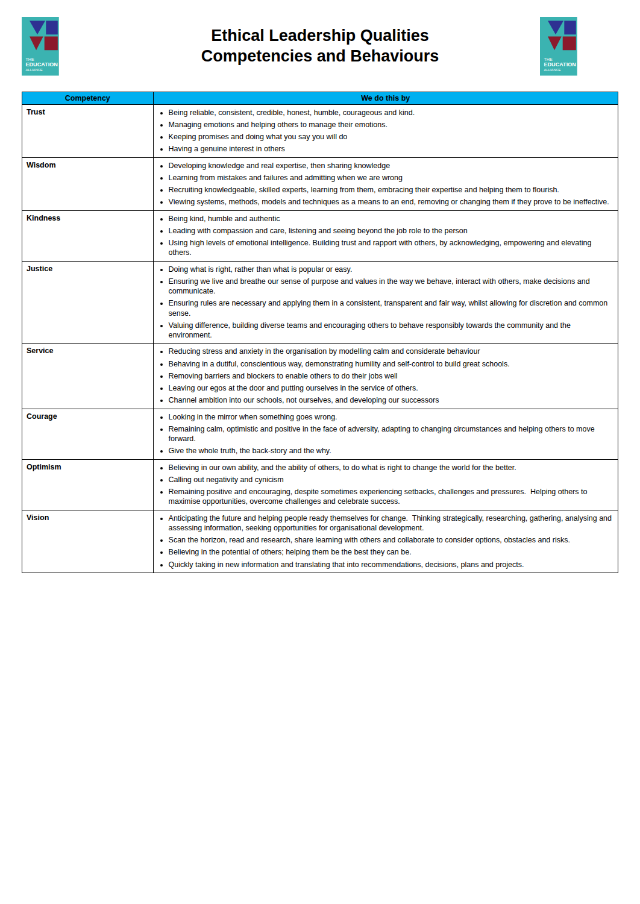THE EDUCATION ALLIANCE
Ethical Leadership Qualities
Competencies and Behaviours
THE EDUCATION ALLIANCE
| Competency | We do this by |
| --- | --- |
| Trust | Being reliable, consistent, credible, honest, humble, courageous and kind. Managing emotions and helping others to manage their emotions. Keeping promises and doing what you say you will do Having a genuine interest in others |
| Wisdom | Developing knowledge and real expertise, then sharing knowledge Learning from mistakes and failures and admitting when we are wrong Recruiting knowledgeable, skilled experts, learning from them, embracing their expertise and helping them to flourish. Viewing systems, methods, models and techniques as a means to an end, removing or changing them if they prove to be ineffective. |
| Kindness | Being kind, humble and authentic Leading with compassion and care, listening and seeing beyond the job role to the person Using high levels of emotional intelligence. Building trust and rapport with others, by acknowledging, empowering and elevating others. |
| Justice | Doing what is right, rather than what is popular or easy. Ensuring we live and breathe our sense of purpose and values in the way we behave, interact with others, make decisions and communicate. Ensuring rules are necessary and applying them in a consistent, transparent and fair way, whilst allowing for discretion and common sense. Valuing difference, building diverse teams and encouraging others to behave responsibly towards the community and the environment. |
| Service | Reducing stress and anxiety in the organisation by modelling calm and considerate behaviour Behaving in a dutiful, conscientious way, demonstrating humility and self-control to build great schools. Removing barriers and blockers to enable others to do their jobs well Leaving our egos at the door and putting ourselves in the service of others. Channel ambition into our schools, not ourselves, and developing our successors |
| Courage | Looking in the mirror when something goes wrong. Remaining calm, optimistic and positive in the face of adversity, adapting to changing circumstances and helping others to move forward. Give the whole truth, the back-story and the why. |
| Optimism | Believing in our own ability, and the ability of others, to do what is right to change the world for the better. Calling out negativity and cynicism Remaining positive and encouraging, despite sometimes experiencing setbacks, challenges and pressures. Helping others to maximise opportunities, overcome challenges and celebrate success. |
| Vision | Anticipating the future and helping people ready themselves for change. Thinking strategically, researching, gathering, analysing and assessing information, seeking opportunities for organisational development. Scan the horizon, read and research, share learning with others and collaborate to consider options, obstacles and risks. Believing in the potential of others; helping them be the best they can be. Quickly taking in new information and translating that into recommendations, decisions, plans and projects. |